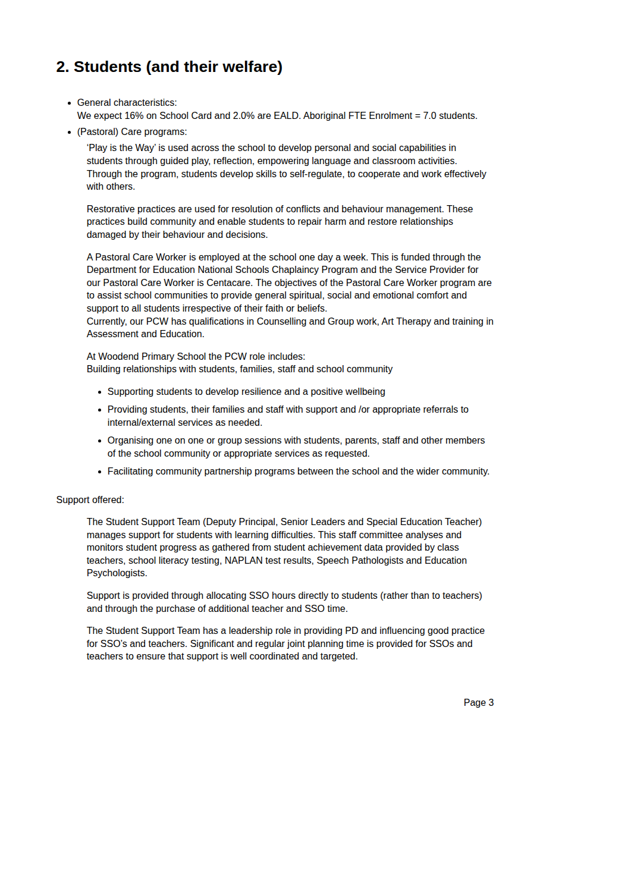2. Students (and their welfare)
General characteristics:
We expect 16% on School Card and 2.0% are EALD. Aboriginal FTE Enrolment = 7.0 students.
(Pastoral) Care programs:
‘Play is the Way’ is used across the school to develop personal and social capabilities in students through guided play, reflection, empowering language and classroom activities. Through the program, students develop skills to self-regulate, to cooperate and work effectively with others.
Restorative practices are used for resolution of conflicts and behaviour management. These practices build community and enable students to repair harm and restore relationships damaged by their behaviour and decisions.
A Pastoral Care Worker is employed at the school one day a week. This is funded through the Department for Education National Schools Chaplaincy Program and the Service Provider for our Pastoral Care Worker is Centacare. The objectives of the Pastoral Care Worker program are to assist school communities to provide general spiritual, social and emotional comfort and support to all students irrespective of their faith or beliefs.
Currently, our PCW has qualifications in Counselling and Group work, Art Therapy and training in Assessment and Education.
At Woodend Primary School the PCW role includes:
Building relationships with students, families, staff and school community
Supporting students to develop resilience and a positive wellbeing
Providing students, their families and staff with support and /or appropriate referrals to internal/external services as needed.
Organising one on one or group sessions with students, parents, staff and other members of the school community or appropriate services as requested.
Facilitating community partnership programs between the school and the wider community.
Support offered:
The Student Support Team (Deputy Principal, Senior Leaders and Special Education Teacher) manages support for students with learning difficulties. This staff committee analyses and monitors student progress as gathered from student achievement data provided by class teachers, school literacy testing, NAPLAN test results, Speech Pathologists and Education Psychologists.
Support is provided through allocating SSO hours directly to students (rather than to teachers) and through the purchase of additional teacher and SSO time.
The Student Support Team has a leadership role in providing PD and influencing good practice for SSO’s and teachers. Significant and regular joint planning time is provided for SSOs and teachers to ensure that support is well coordinated and targeted.
Page 3